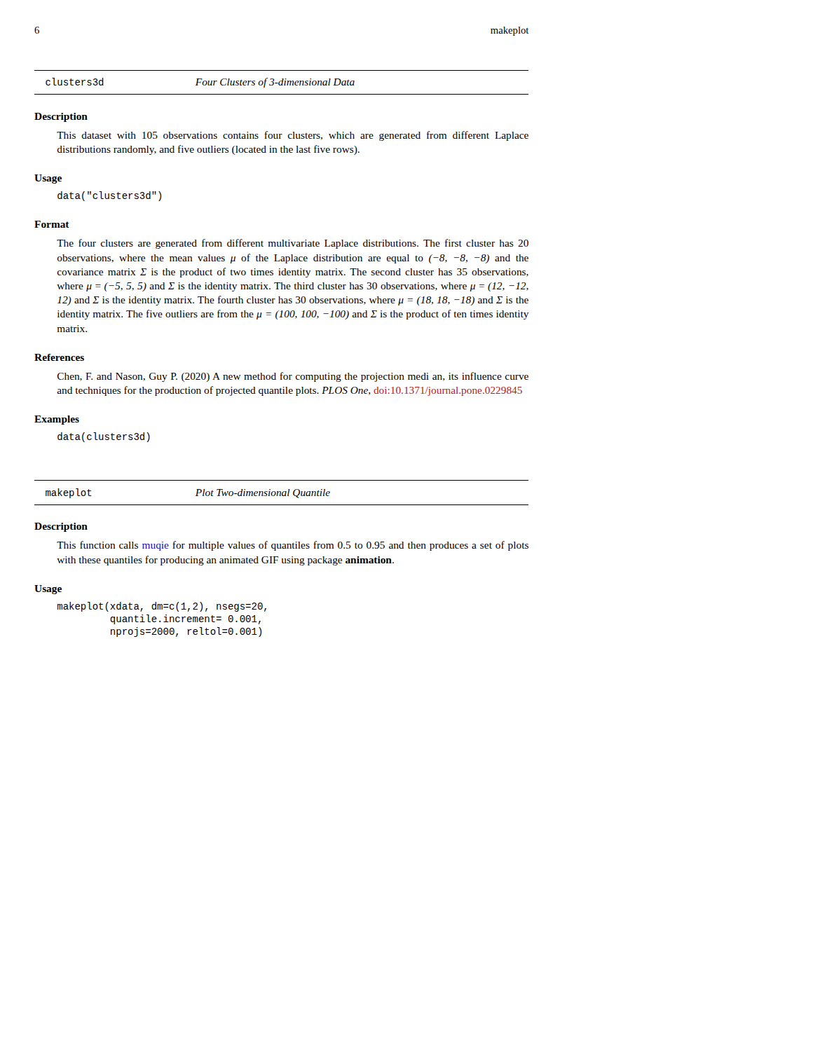6 makeplot
clusters3d Four Clusters of 3-dimensional Data
Description
This dataset with 105 observations contains four clusters, which are generated from different Laplace distributions randomly, and five outliers (located in the last five rows).
Usage
data("clusters3d")
Format
The four clusters are generated from different multivariate Laplace distributions. The first cluster has 20 observations, where the mean values μ of the Laplace distribution are equal to (−8, −8, −8) and the covariance matrix Σ is the product of two times identity matrix. The second cluster has 35 observations, where μ = (−5, 5, 5) and Σ is the identity matrix. The third cluster has 30 observations, where μ = (12, −12, 12) and Σ is the identity matrix. The fourth cluster has 30 observations, where μ = (18, 18, −18) and Σ is the identity matrix. The five outliers are from the μ = (100, 100, −100) and Σ is the product of ten times identity matrix.
References
Chen, F. and Nason, Guy P. (2020) A new method for computing the projection medi an, its influence curve and techniques for the production of projected quantile plots. PLOS One, doi:10.1371/journal.pone.0229845
Examples
data(clusters3d)
makeplot Plot Two-dimensional Quantile
Description
This function calls muqie for multiple values of quantiles from 0.5 to 0.95 and then produces a set of plots with these quantiles for producing an animated GIF using package animation.
Usage
makeplot(xdata, dm=c(1,2), nsegs=20,
         quantile.increment= 0.001,
         nprojs=2000, reltol=0.001)